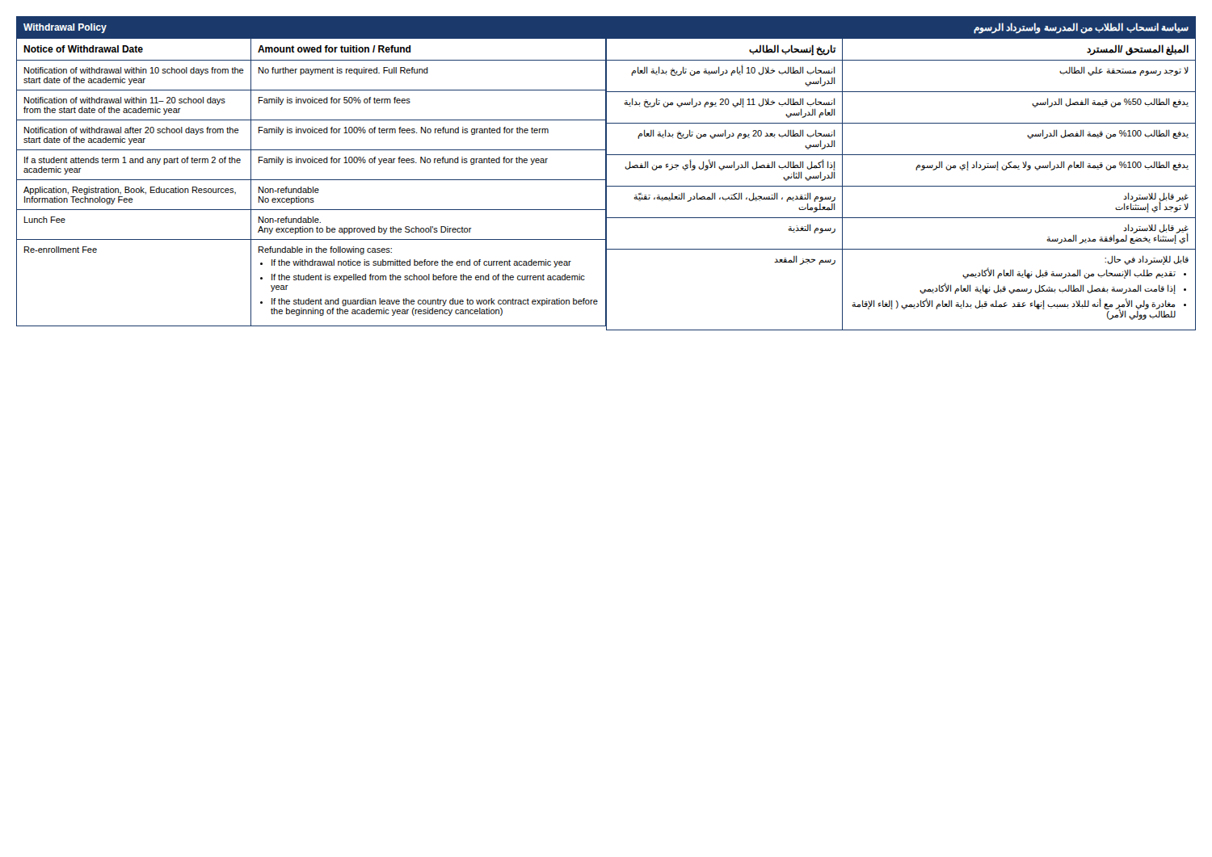| Withdrawal Policy |
| --- |
| Notice of Withdrawal Date | Amount owed for tuition / Refund |
| Notification of withdrawal within 10 school days from the start date of the academic year | No further payment is required. Full Refund |
| Notification of withdrawal within 11– 20 school days from the start date of the academic year | Family is invoiced for 50% of term fees |
| Notification of withdrawal after 20 school days from the start date of the academic year | Family is invoiced for 100% of term fees. No refund is granted for the term |
| If a student attends term 1 and any part of term 2 of the academic year | Family is invoiced for 100% of year fees. No refund is granted for the year |
| Application, Registration, Book, Education Resources, Information Technology Fee | Non-refundable No exceptions |
| Lunch Fee | Non-refundable. Any exception to be approved by the School's Director |
| Re-enrollment Fee | Refundable in the following cases: If the withdrawal notice is submitted before the end of current academic year If the student is expelled from the school before the end of the current academic year If the student and guardian leave the country due to work contract expiration before the beginning of the academic year (residency cancelation) |
| سياسة انسحاب الطلاب من المدرسة واسترداد الرسوم |
| --- |
| المبلغ المستحق /المسترد | تاريخ إنسحاب الطالب |
| لا توجد رسوم مستحقة علي الطالب | انسحاب الطالب خلال 10 أيام دراسية من تاريخ بداية العام الدراسي |
| يدفع الطالب 50% من قيمة الفصل الدراسي | انسحاب الطالب خلال 11 إلي 20 يوم دراسي من تاريخ بداية العام الدراسي |
| يدفع الطالب 100% من قيمة الفصل الدراسي | انسحاب الطالب بعد 20 يوم دراسي من تاريخ بداية العام الدراسي |
| يدفع الطالب 100% من قيمة العام الدراسي ولا يمكن إسترداد إي من الرسوم | إذا أكمل الطالب الفصل الدراسي الأول وأي جزء من الفصل الدراسي الثاني |
| غير قابل للاسترداد لا توجد أي إستثناءات | رسوم التقديم ، التسجيل، الكتب، المصادر التعليمية، تقنيّة المعلومات |
| غير قابل للاسترداد أي إستثناء يخضع لموافقة مدير المدرسة | رسوم التغذية |
| قابل للإسترداد في حال: تقديم طلب الإنسحاب من المدرسة قبل نهاية العام الأكاديمي إذا قامت المدرسة بفصل الطالب بشكل رسمي قبل نهاية العام الأكاديمي مغادرة ولي الأمر مع أنه للبلاد بسبب إنهاء عقد عمله قبل بداية العام الأكاديمي ( إلغاء الإقامة للطالب وولي الأمر) | رسم حجز المقعد |